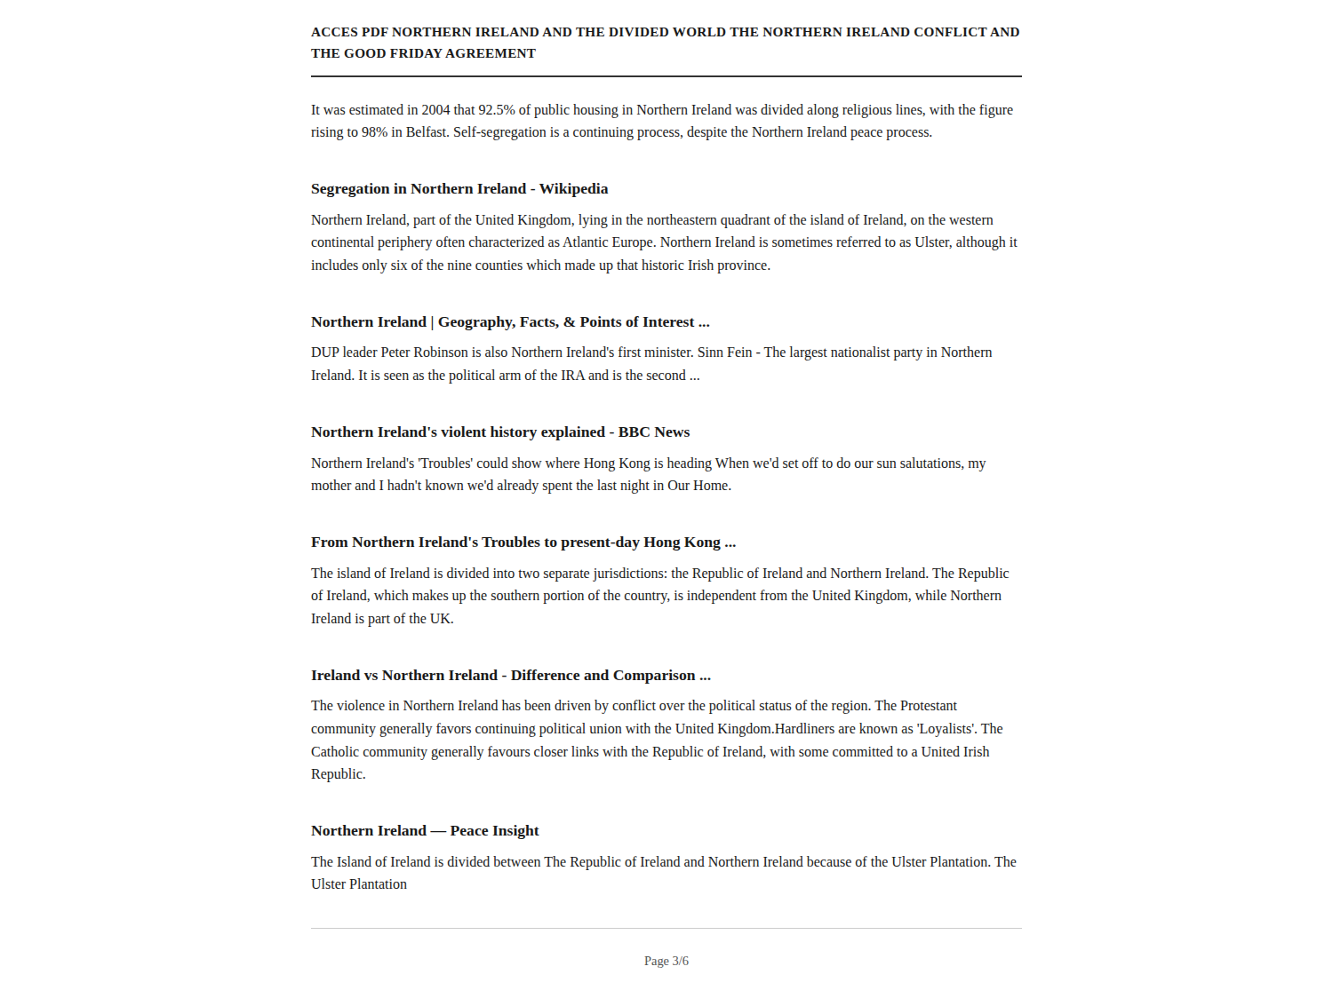Acces PDF Northern Ireland And The Divided World The Northern Ireland Conflict And The Good Friday Agreement
It was estimated in 2004 that 92.5% of public housing in Northern Ireland was divided along religious lines, with the figure rising to 98% in Belfast. Self-segregation is a continuing process, despite the Northern Ireland peace process.
Segregation in Northern Ireland - Wikipedia
Northern Ireland, part of the United Kingdom, lying in the northeastern quadrant of the island of Ireland, on the western continental periphery often characterized as Atlantic Europe. Northern Ireland is sometimes referred to as Ulster, although it includes only six of the nine counties which made up that historic Irish province.
Northern Ireland | Geography, Facts, & Points of Interest ...
DUP leader Peter Robinson is also Northern Ireland's first minister. Sinn Fein - The largest nationalist party in Northern Ireland. It is seen as the political arm of the IRA and is the second ...
Northern Ireland's violent history explained - BBC News
Northern Ireland's 'Troubles' could show where Hong Kong is heading When we'd set off to do our sun salutations, my mother and I hadn't known we'd already spent the last night in Our Home.
From Northern Ireland's Troubles to present-day Hong Kong ...
The island of Ireland is divided into two separate jurisdictions: the Republic of Ireland and Northern Ireland. The Republic of Ireland, which makes up the southern portion of the country, is independent from the United Kingdom, while Northern Ireland is part of the UK.
Ireland vs Northern Ireland - Difference and Comparison ...
The violence in Northern Ireland has been driven by conflict over the political status of the region. The Protestant community generally favors continuing political union with the United Kingdom.Hardliners are known as 'Loyalists'. The Catholic community generally favours closer links with the Republic of Ireland, with some committed to a United Irish Republic.
Northern Ireland — Peace Insight
The Island of Ireland is divided between The Republic of Ireland and Northern Ireland because of the Ulster Plantation. The Ulster Plantation
Page 3/6